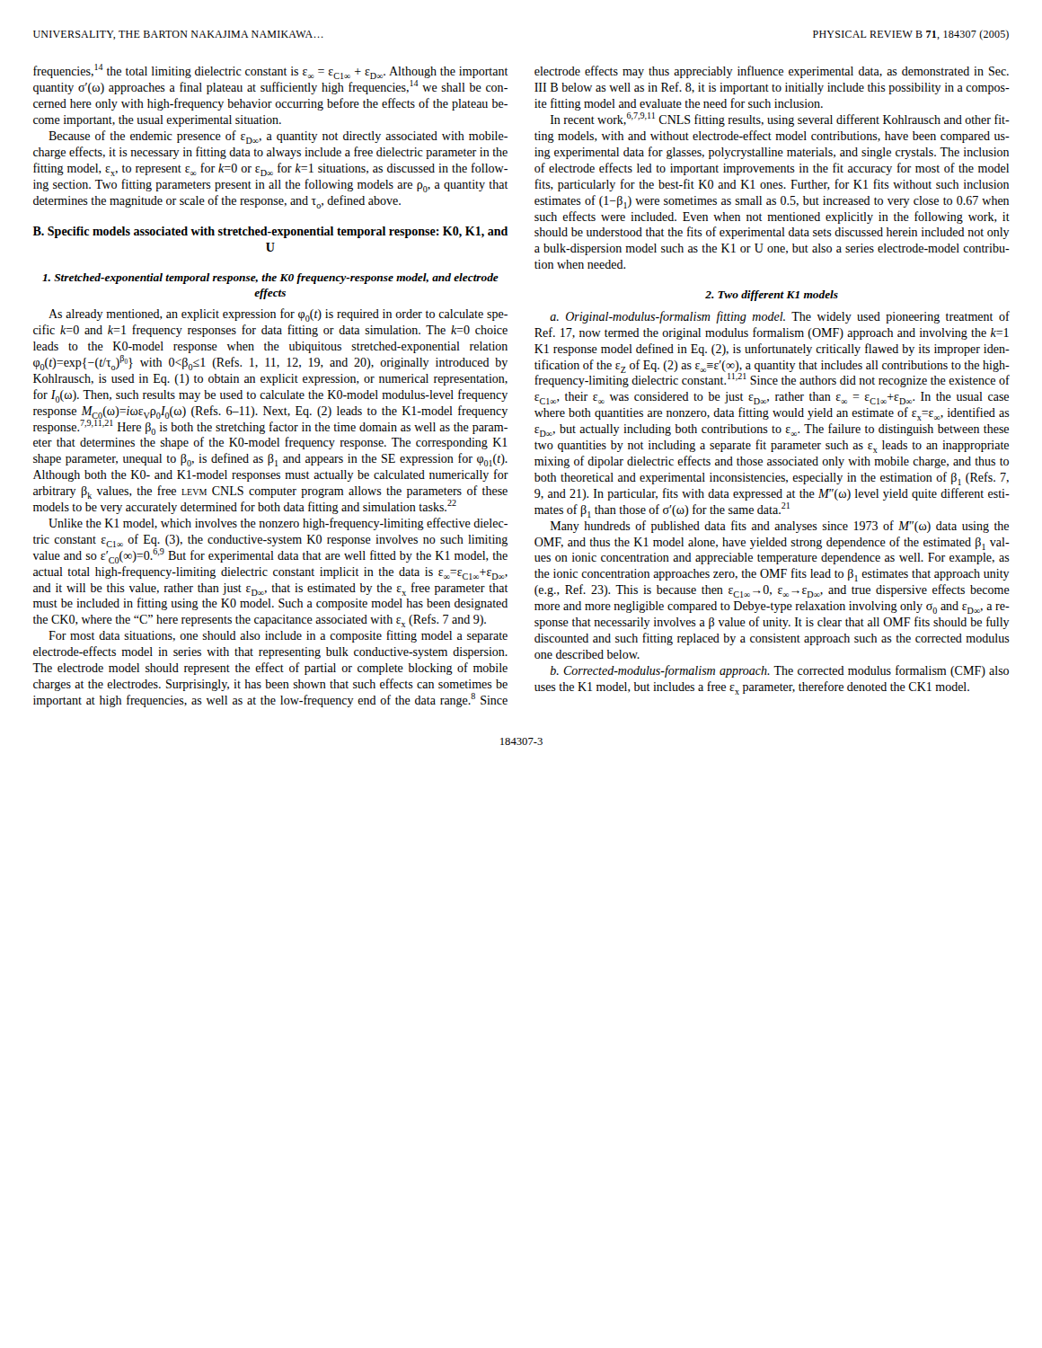Universality, the Barton Nakajima Namikawa…
Physical Review B 71, 184307 (2005)
frequencies,14 the total limiting dielectric constant is ε∞ = εC1∞ + εD∞. Although the important quantity σ′(ω) approaches a final plateau at sufficiently high frequencies,14 we shall be concerned here only with high-frequency behavior occurring before the effects of the plateau become important, the usual experimental situation.
Because of the endemic presence of εD∞, a quantity not directly associated with mobile-charge effects, it is necessary in fitting data to always include a free dielectric parameter in the fitting model, εx, to represent ε∞ for k=0 or εD∞ for k=1 situations, as discussed in the following section. Two fitting parameters present in all the following models are ρ0, a quantity that determines the magnitude or scale of the response, and τo, defined above.
B. Specific models associated with stretched-exponential temporal response: K0, K1, and U
1. Stretched-exponential temporal response, the K0 frequency-response model, and electrode effects
As already mentioned, an explicit expression for φ0(t) is required in order to calculate specific k=0 and k=1 frequency responses for data fitting or data simulation. The k=0 choice leads to the K0-model response when the ubiquitous stretched-exponential relation φ0(t)=exp{−(t/τo)β0} with 0<β0≤1 (Refs. 1, 11, 12, 19, and 20), originally introduced by Kohlrausch, is used in Eq. (1) to obtain an explicit expression, or numerical representation, for I0(ω). Then, such results may be used to calculate the K0-model modulus-level frequency response MC0(ω)=iωεVρ0I0(ω) (Refs. 6–11). Next, Eq. (2) leads to the K1-model frequency response.7,9,11,21 Here β0 is both the stretching factor in the time domain as well as the parameter that determines the shape of the K0-model frequency response. The corresponding K1 shape parameter, unequal to β0, is defined as β1 and appears in the SE expression for φ01(t). Although both the K0- and K1-model responses must actually be calculated numerically for arbitrary βk values, the free levm CNLS computer program allows the parameters of these models to be very accurately determined for both data fitting and simulation tasks.22
Unlike the K1 model, which involves the nonzero high-frequency-limiting effective dielectric constant εC1∞ of Eq. (3), the conductive-system K0 response involves no such limiting value and so ε′C0(∞)=0.6,9 But for experimental data that are well fitted by the K1 model, the actual total high-frequency-limiting dielectric constant implicit in the data is ε∞=εC1∞+εD∞, and it will be this value, rather than just εD∞, that is estimated by the εx free parameter that must be included in fitting using the K0 model. Such a composite model has been designated the CK0, where the “C” here represents the capacitance associated with εx (Refs. 7 and 9).
For most data situations, one should also include in a composite fitting model a separate electrode-effects model in series with that representing bulk conductive-system dispersion. The electrode model should represent the effect of partial or complete blocking of mobile charges at the electrodes. Surprisingly, it has been shown that such effects can sometimes be important at high frequencies, as well as at the low-frequency end of the data range.8 Since electrode effects may thus appreciably influence experimental data, as demonstrated in Sec. III B below as well as in Ref. 8, it is important to initially include this possibility in a composite fitting model and evaluate the need for such inclusion.
In recent work,6,7,9,11 CNLS fitting results, using several different Kohlrausch and other fitting models, with and without electrode-effect model contributions, have been compared using experimental data for glasses, polycrystalline materials, and single crystals. The inclusion of electrode effects led to important improvements in the fit accuracy for most of the model fits, particularly for the best-fit K0 and K1 ones. Further, for K1 fits without such inclusion estimates of (1−β1) were sometimes as small as 0.5, but increased to very close to 0.67 when such effects were included. Even when not mentioned explicitly in the following work, it should be understood that the fits of experimental data sets discussed herein included not only a bulk-dispersion model such as the K1 or U one, but also a series electrode-model contribution when needed.
2. Two different K1 models
a. Original-modulus-formalism fitting model. The widely used pioneering treatment of Ref. 17, now termed the original modulus formalism (OMF) approach and involving the k=1 K1 response model defined in Eq. (2), is unfortunately critically flawed by its improper identification of the εZ of Eq. (2) as ε∞≡ε′(∞), a quantity that includes all contributions to the high-frequency-limiting dielectric constant.11,21 Since the authors did not recognize the existence of εC1∞, their ε∞ was considered to be just εD∞, rather than ε∞ = εC1∞+εD∞. In the usual case where both quantities are nonzero, data fitting would yield an estimate of εx=ε∞, identified as εD∞, but actually including both contributions to ε∞. The failure to distinguish between these two quantities by not including a separate fit parameter such as εx leads to an inappropriate mixing of dipolar dielectric effects and those associated only with mobile charge, and thus to both theoretical and experimental inconsistencies, especially in the estimation of β1 (Refs. 7, 9, and 21). In particular, fits with data expressed at the M″(ω) level yield quite different estimates of β1 than those of σ′(ω) for the same data.21
Many hundreds of published data fits and analyses since 1973 of M″(ω) data using the OMF, and thus the K1 model alone, have yielded strong dependence of the estimated β1 values on ionic concentration and appreciable temperature dependence as well. For example, as the ionic concentration approaches zero, the OMF fits lead to β1 estimates that approach unity (e.g., Ref. 23). This is because then εC1∞→0, ε∞→εD∞, and true dispersive effects become more and more negligible compared to Debye-type relaxation involving only σ0 and εD∞, a response that necessarily involves a β value of unity. It is clear that all OMF fits should be fully discounted and such fitting replaced by a consistent approach such as the corrected modulus one described below.
b. Corrected-modulus-formalism approach. The corrected modulus formalism (CMF) also uses the K1 model, but includes a free εx parameter, therefore denoted the CK1 model.
184307-3